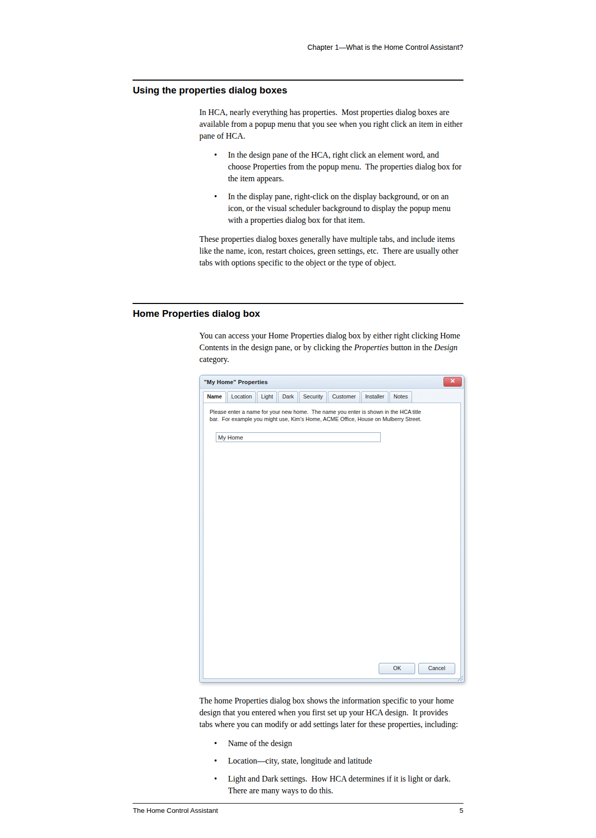Chapter 1—What is the Home Control Assistant?
Using the properties dialog boxes
In HCA, nearly everything has properties. Most properties dialog boxes are available from a popup menu that you see when you right click an item in either pane of HCA.
In the design pane of the HCA, right click an element word, and choose Properties from the popup menu. The properties dialog box for the item appears.
In the display pane, right-click on the display background, or on an icon, or the visual scheduler background to display the popup menu with a properties dialog box for that item.
These properties dialog boxes generally have multiple tabs, and include items like the name, icon, restart choices, green settings, etc. There are usually other tabs with options specific to the object or the type of object.
Home Properties dialog box
You can access your Home Properties dialog box by either right clicking Home Contents in the design pane, or by clicking the Properties button in the Design category.
"My Home" Properties ✕
Name Location Light Dark Security Customer Installer Notes
Please enter a name for your new home. The name you enter is shown in the HCA title bar. For example you might use, Kim's Home, ACME Office, House on Mulberry Street.
My Home
OK Cancel
The home Properties dialog box shows the information specific to your home design that you entered when you first set up your HCA design. It provides tabs where you can modify or add settings later for these properties, including:
Name of the design
Location—city, state, longitude and latitude
Light and Dark settings. How HCA determines if it is light or dark. There are many ways to do this.
The Home Control Assistant 5